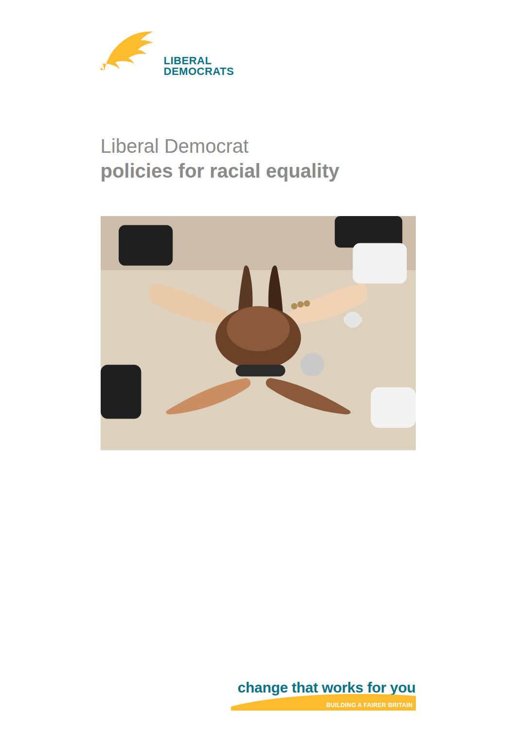LIBERAL DEMOCRATS
Liberal Democrat
policies for racial equality
change that works for you
BUILDING A FAIRER BRITAIN